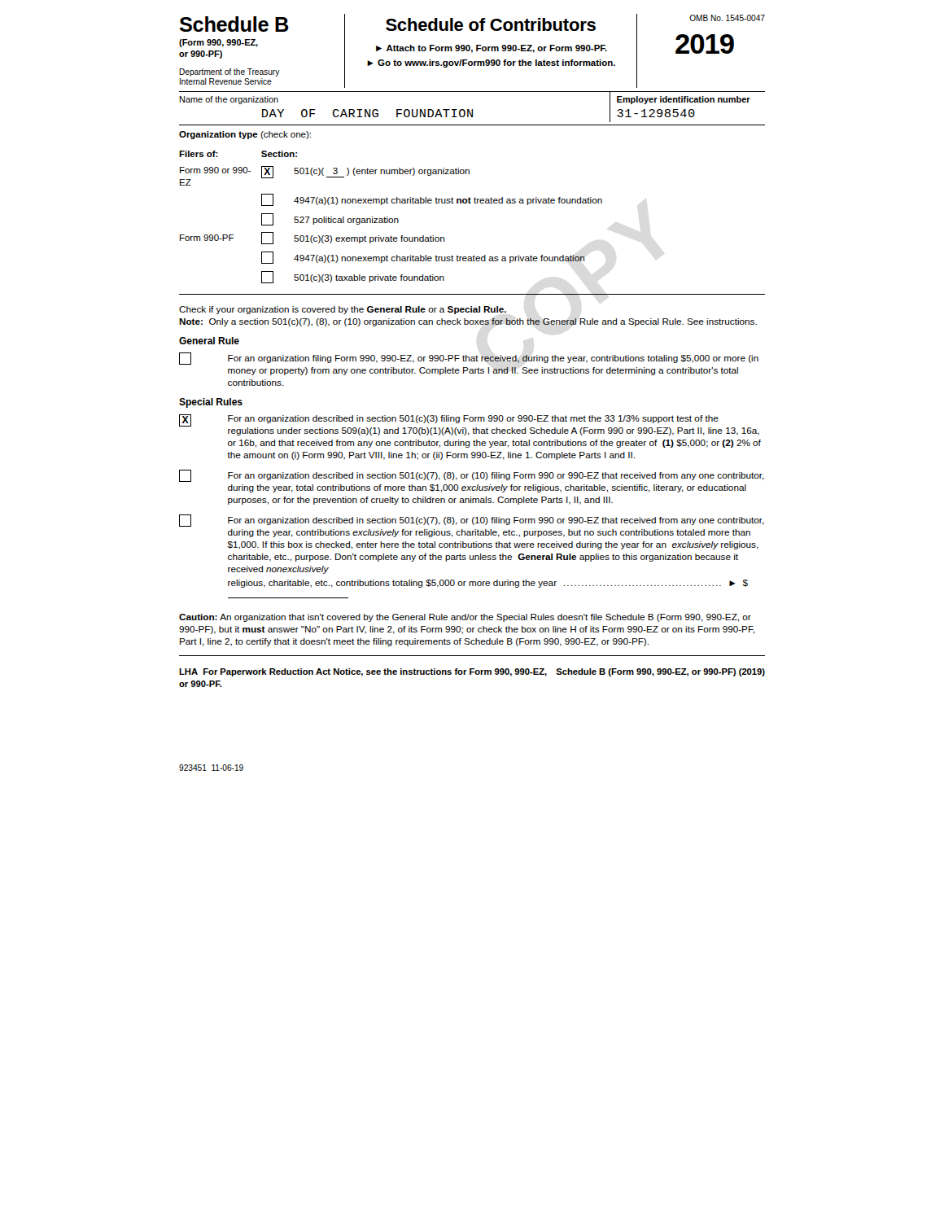COPY
| Schedule B (Form 990, 990-EZ, or 990-PF) Department of the Treasury Internal Revenue Service | Schedule of Contributors ► Attach to Form 990, Form 990-EZ, or Form 990-PF. ► Go to www.irs.gov/Form990 for the latest information. | OMB No. 1545-0047 2019 |
| Name of the organization | Employer identification number |
| DAY OF CARING FOUNDATION | 31-1298540 |
Organization type (check one):
| Filers of: | Section: |
| Form 990 or 990-EZ | | 501(c)( 3 ) (enter number) organization |
| | | 4947(a)(1) nonexempt charitable trust not treated as a private foundation |
| | | 527 political organization |
| Form 990-PF | | 501(c)(3) exempt private foundation |
| | | 4947(a)(1) nonexempt charitable trust treated as a private foundation |
| | | 501(c)(3) taxable private foundation |
Check if your organization is covered by the General Rule or a Special Rule.
Note: Only a section 501(c)(7), (8), or (10) organization can check boxes for both the General Rule and a Special Rule. See instructions.
General Rule
| | For an organization filing Form 990, 990-EZ, or 990-PF that received, during the year, contributions totaling $5,000 or more (in money or property) from any one contributor. Complete Parts I and II. See instructions for determining a contributor's total contributions. |
Special Rules
| | For an organization described in section 501(c)(3) filing Form 990 or 990-EZ that met the 33 1/3% support test of the regulations under sections 509(a)(1) and 170(b)(1)(A)(vi), that checked Schedule A (Form 990 or 990-EZ), Part II, line 13, 16a, or 16b, and that received from any one contributor, during the year, total contributions of the greater of (1) $5,000; or (2) 2% of the amount on (i) Form 990, Part VIII, line 1h; or (ii) Form 990-EZ, line 1. Complete Parts I and II. |
| | For an organization described in section 501(c)(7), (8), or (10) filing Form 990 or 990-EZ that received from any one contributor, during the year, total contributions of more than $1,000 exclusively for religious, charitable, scientific, literary, or educational purposes, or for the prevention of cruelty to children or animals. Complete Parts I, II, and III. |
| | For an organization described in section 501(c)(7), (8), or (10) filing Form 990 or 990-EZ that received from any one contributor, during the year, contributions exclusively for religious, charitable, etc., purposes, but no such contributions totaled more than $1,000. If this box is checked, enter here the total contributions that were received during the year for an exclusively religious, charitable, etc., purpose. Don't complete any of the parts unless the General Rule applies to this organization because it received nonexclusively religious, charitable, etc., contributions totaling $5,000 or more during the year ............................................ ► $ |
Caution: An organization that isn't covered by the General Rule and/or the Special Rules doesn't file Schedule B (Form 990, 990-EZ, or 990-PF), but it must answer "No" on Part IV, line 2, of its Form 990; or check the box on line H of its Form 990-EZ or on its Form 990-PF, Part I, line 2, to certify that it doesn't meet the filing requirements of Schedule B (Form 990, 990-EZ, or 990-PF).
Schedule B (Form 990, 990-EZ, or 990-PF) (2019) LHA For Paperwork Reduction Act Notice, see the instructions for Form 990, 990-EZ, or 990-PF.
923451 11-06-19